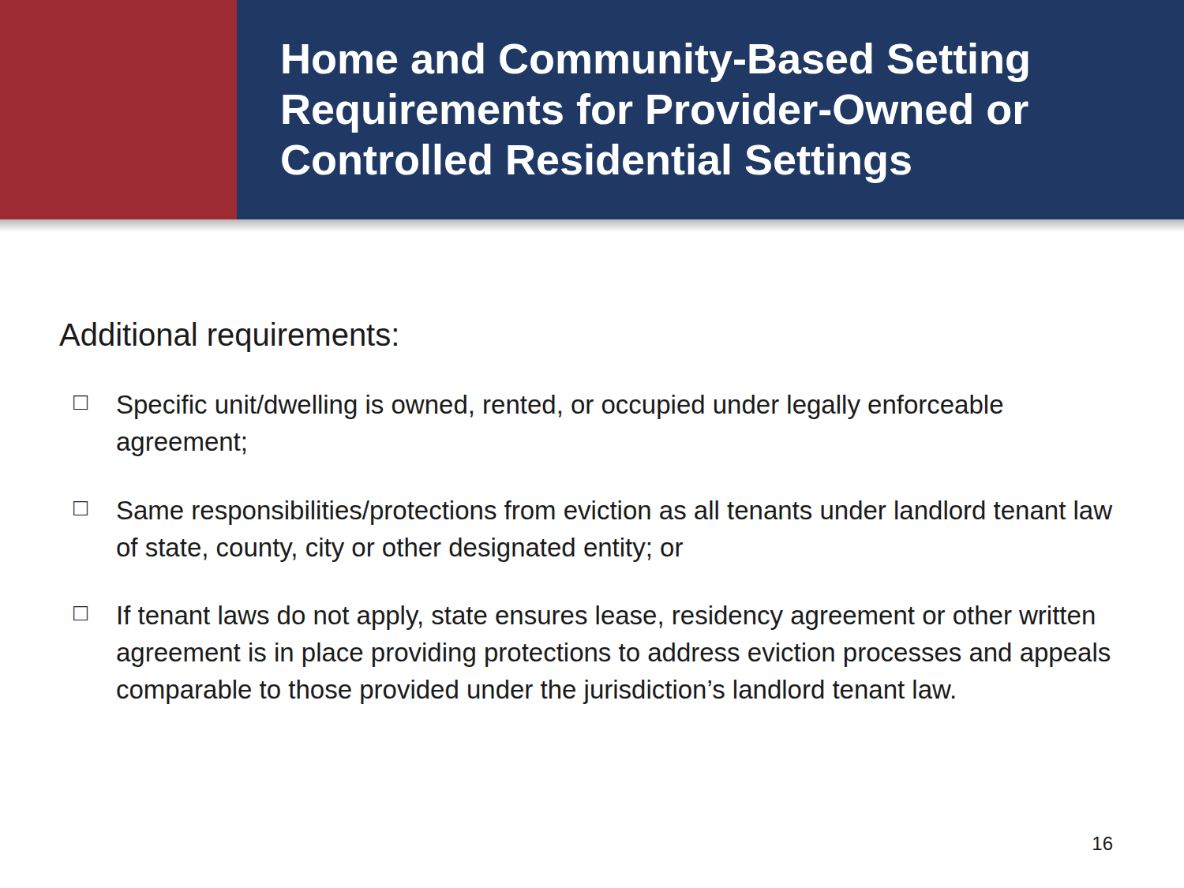Home and Community-Based Setting Requirements for Provider-Owned or Controlled Residential Settings
Additional requirements:
Specific unit/dwelling is owned, rented, or occupied under legally enforceable agreement;
Same responsibilities/protections from eviction as all tenants under landlord tenant law of state, county, city or other designated entity; or
If tenant laws do not apply, state ensures lease, residency agreement or other written agreement is in place providing protections to address eviction processes and appeals comparable to those provided under the jurisdiction’s landlord tenant law.
16